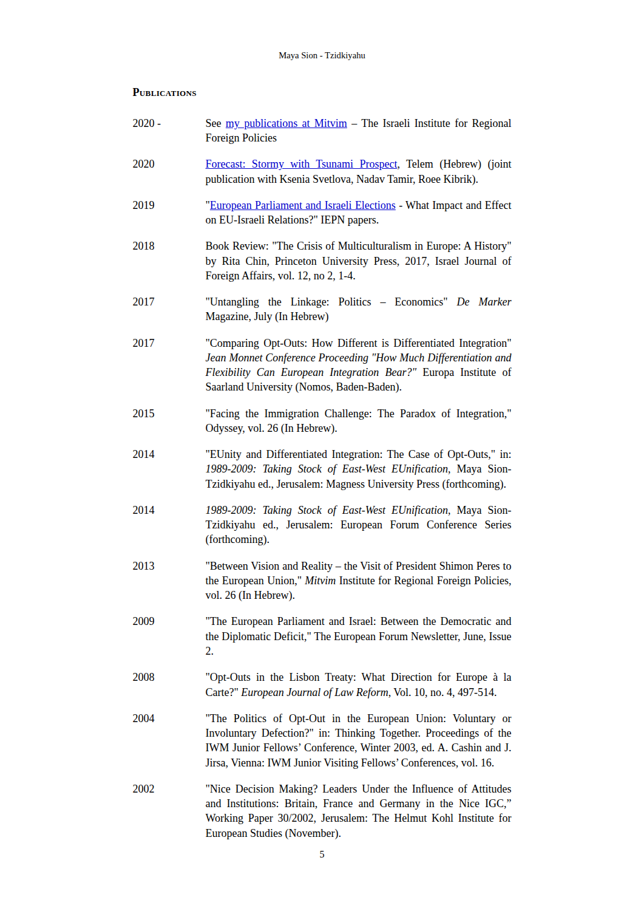Maya Sion - Tzidkiyahu
Publications
| 2020 - | See my publications at Mitvim – The Israeli Institute for Regional Foreign Policies |
| 2020 | Forecast: Stormy with Tsunami Prospect , Telem (Hebrew) (joint publication with Ksenia Svetlova, Nadav Tamir, Roee Kibrik). |
| 2019 | " European Parliament and Israeli Elections - What Impact and Effect on EU-Israeli Relations?" IEPN papers. |
| 2018 | Book Review: "The Crisis of Multiculturalism in Europe: A History" by Rita Chin, Princeton University Press, 2017, Israel Journal of Foreign Affairs, vol. 12, no 2, 1-4. |
| 2017 | "Untangling the Linkage: Politics – Economics" De Marker Magazine, July (In Hebrew) |
| 2017 | "Comparing Opt-Outs: How Different is Differentiated Integration" Jean Monnet Conference Proceeding "How Much Differentiation and Flexibility Can European Integration Bear?" Europa Institute of Saarland University (Nomos, Baden-Baden). |
| 2015 | "Facing the Immigration Challenge: The Paradox of Integration," Odyssey, vol. 26 (In Hebrew). |
| 2014 | "EUnity and Differentiated Integration: The Case of Opt-Outs," in: 1989-2009: Taking Stock of East-West EUnification , Maya Sion-Tzidkiyahu ed., Jerusalem: Magness University Press (forthcoming). |
| 2014 | 1989-2009: Taking Stock of East-West EUnification , Maya Sion-Tzidkiyahu ed., Jerusalem: European Forum Conference Series (forthcoming). |
| 2013 | "Between Vision and Reality – the Visit of President Shimon Peres to the European Union," Mitvim Institute for Regional Foreign Policies, vol. 26 (In Hebrew). |
| 2009 | "The European Parliament and Israel: Between the Democratic and the Diplomatic Deficit," The European Forum Newsletter, June, Issue 2. |
| 2008 | "Opt-Outs in the Lisbon Treaty: What Direction for Europe à la Carte?" European Journal of Law Reform , Vol. 10, no. 4, 497-514. |
| 2004 | "The Politics of Opt-Out in the European Union: Voluntary or Involuntary Defection?" in: Thinking Together. Proceedings of the IWM Junior Fellows’ Conference, Winter 2003, ed. A. Cashin and J. Jirsa, Vienna: IWM Junior Visiting Fellows’ Conferences, vol. 16. |
| 2002 | "Nice Decision Making? Leaders Under the Influence of Attitudes and Institutions: Britain, France and Germany in the Nice IGC,” Working Paper 30/2002, Jerusalem: The Helmut Kohl Institute for European Studies (November). |
5